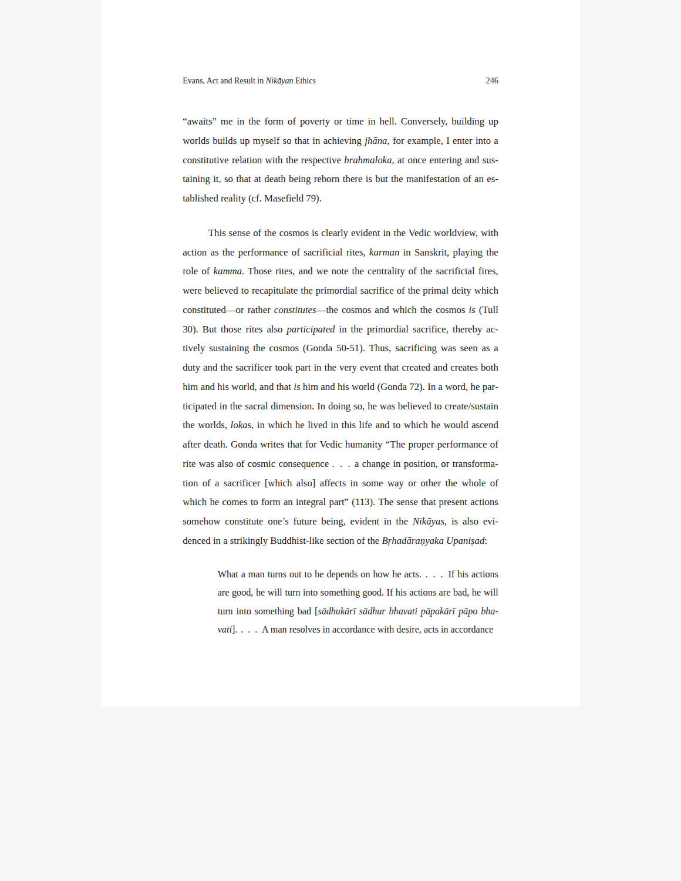Evans, Act and Result in Nikāyan Ethics 246
“awaits” me in the form of poverty or time in hell. Conversely, building up worlds builds up myself so that in achieving jhāna, for example, I enter into a constitutive relation with the respective brahmaloka, at once entering and sustaining it, so that at death being reborn there is but the manifestation of an established reality (cf. Masefield 79).
This sense of the cosmos is clearly evident in the Vedic worldview, with action as the performance of sacrificial rites, karman in Sanskrit, playing the role of kamma. Those rites, and we note the centrality of the sacrificial fires, were believed to recapitulate the primordial sacrifice of the primal deity which constituted—or rather constitutes—the cosmos and which the cosmos is (Tull 30). But those rites also participated in the primordial sacrifice, thereby actively sustaining the cosmos (Gonda 50-51). Thus, sacrificing was seen as a duty and the sacrificer took part in the very event that created and creates both him and his world, and that is him and his world (Gonda 72). In a word, he participated in the sacral dimension. In doing so, he was believed to create/sustain the worlds, lokas, in which he lived in this life and to which he would ascend after death. Gonda writes that for Vedic humanity “The proper performance of rite was also of cosmic consequence . . . a change in position, or transformation of a sacrificer [which also] affects in some way or other the whole of which he comes to form an integral part” (113). The sense that present actions somehow constitute one’s future being, evident in the Nikāyas, is also evidenced in a strikingly Buddhist-like section of the Bṛhadāraṇyaka Upaniṣad:
What a man turns out to be depends on how he acts. . . . If his actions are good, he will turn into something good. If his actions are bad, he will turn into something bad [sādhukārī sādhur bhavati pāpakārī pāpo bhavati]. . . . A man resolves in accordance with desire, acts in accordance